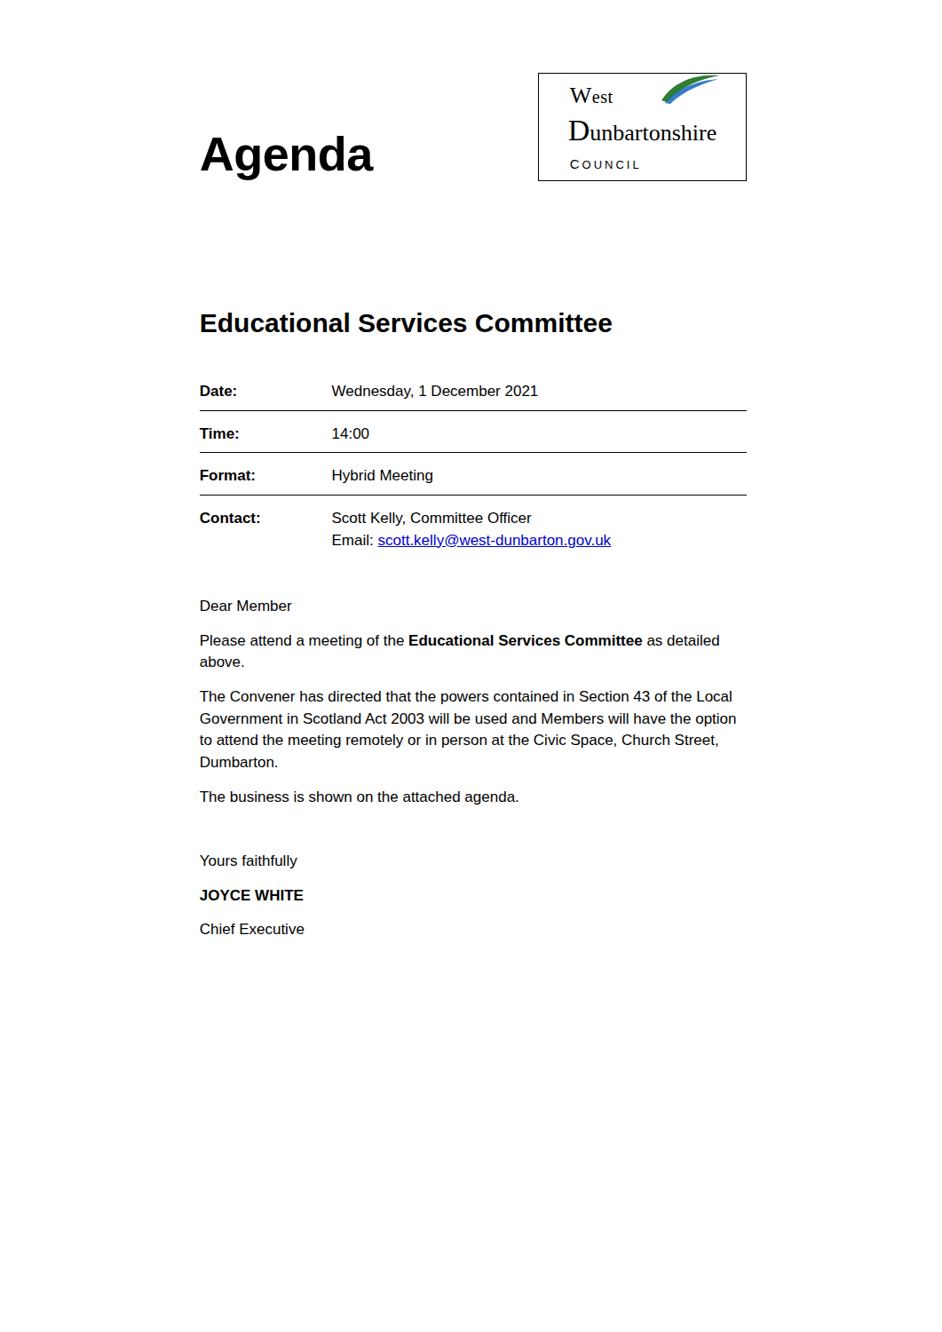West
Dunbartonshire
COUNCIL
Agenda
Educational Services Committee
| Date: | Wednesday, 1 December 2021 |
| Time: | 14:00 |
| Format: | Hybrid Meeting |
| Contact: | Scott Kelly, Committee Officer Email: scott.kelly@west-dunbarton.gov.uk |
Dear Member
Please attend a meeting of the Educational Services Committee as detailed above.
The Convener has directed that the powers contained in Section 43 of the Local Government in Scotland Act 2003 will be used and Members will have the option to attend the meeting remotely or in person at the Civic Space, Church Street, Dumbarton.
The business is shown on the attached agenda.
Yours faithfully
JOYCE WHITE
Chief Executive